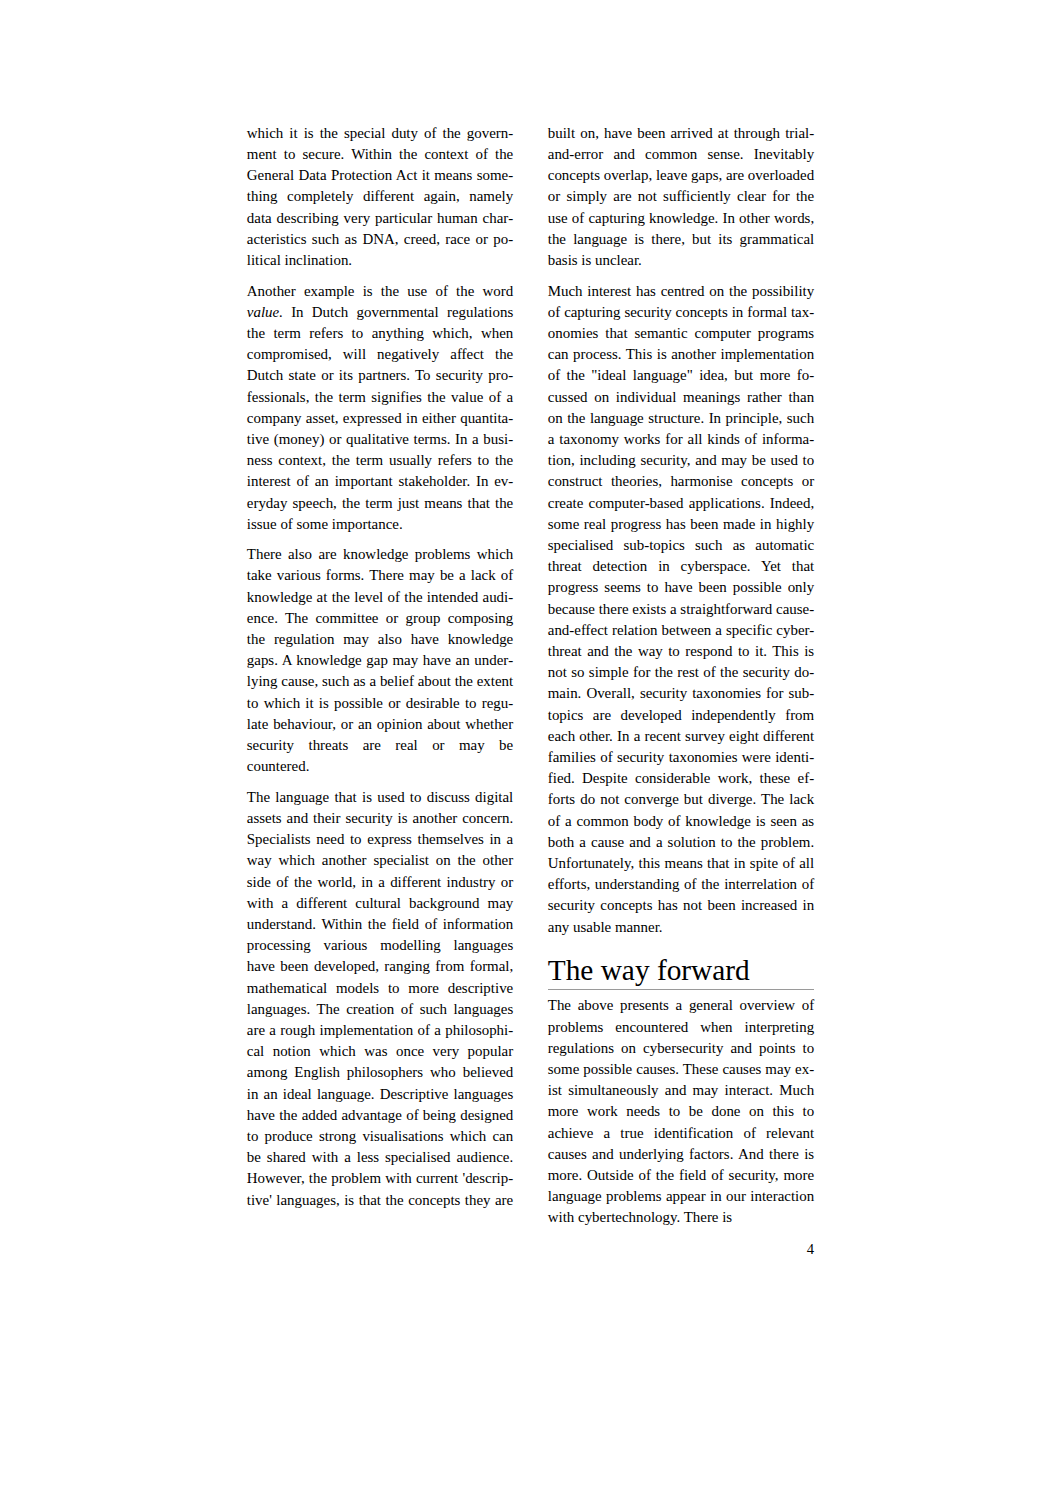which it is the special duty of the government to secure. Within the context of the General Data Protection Act it means something completely different again, namely data describing very particular human characteristics such as DNA, creed, race or political inclination.
Another example is the use of the word value. In Dutch governmental regulations the term refers to anything which, when compromised, will negatively affect the Dutch state or its partners. To security professionals, the term signifies the value of a company asset, expressed in either quantitative (money) or qualitative terms. In a business context, the term usually refers to the interest of an important stakeholder. In everyday speech, the term just means that the issue of some importance.
There also are knowledge problems which take various forms. There may be a lack of knowledge at the level of the intended audience. The committee or group composing the regulation may also have knowledge gaps. A knowledge gap may have an underlying cause, such as a belief about the extent to which it is possible or desirable to regulate behaviour, or an opinion about whether security threats are real or may be countered.
The language that is used to discuss digital assets and their security is another concern. Specialists need to express themselves in a way which another specialist on the other side of the world, in a different industry or with a different cultural background may understand. Within the field of information processing various modelling languages have been developed, ranging from formal, mathematical models to more descriptive languages. The creation of such languages are a rough implementation of a philosophical notion which was once very popular among English philosophers who believed in an ideal language. Descriptive languages have the added advantage of being designed to produce strong visualisations which can be shared with a less specialised audience. However, the problem with current 'descriptive' languages, is that the concepts they are built on, have been arrived at through trial-and-error and common sense. Inevitably concepts overlap, leave gaps, are overloaded or simply are not sufficiently clear for the use of capturing knowledge. In other words, the language is there, but its grammatical basis is unclear.
Much interest has centred on the possibility of capturing security concepts in formal taxonomies that semantic computer programs can process. This is another implementation of the "ideal language" idea, but more focussed on individual meanings rather than on the language structure. In principle, such a taxonomy works for all kinds of information, including security, and may be used to construct theories, harmonise concepts or create computer-based applications. Indeed, some real progress has been made in highly specialised sub-topics such as automatic threat detection in cyberspace. Yet that progress seems to have been possible only because there exists a straightforward cause-and-effect relation between a specific cyber-threat and the way to respond to it. This is not so simple for the rest of the security domain. Overall, security taxonomies for sub-topics are developed independently from each other. In a recent survey eight different families of security taxonomies were identified. Despite considerable work, these efforts do not converge but diverge. The lack of a common body of knowledge is seen as both a cause and a solution to the problem. Unfortunately, this means that in spite of all efforts, understanding of the interrelation of security concepts has not been increased in any usable manner.
The way forward
The above presents a general overview of problems encountered when interpreting regulations on cybersecurity and points to some possible causes. These causes may exist simultaneously and may interact. Much more work needs to be done on this to achieve a true identification of relevant causes and underlying factors. And there is more. Outside of the field of security, more language problems appear in our interaction with cybertechnology. There is
4